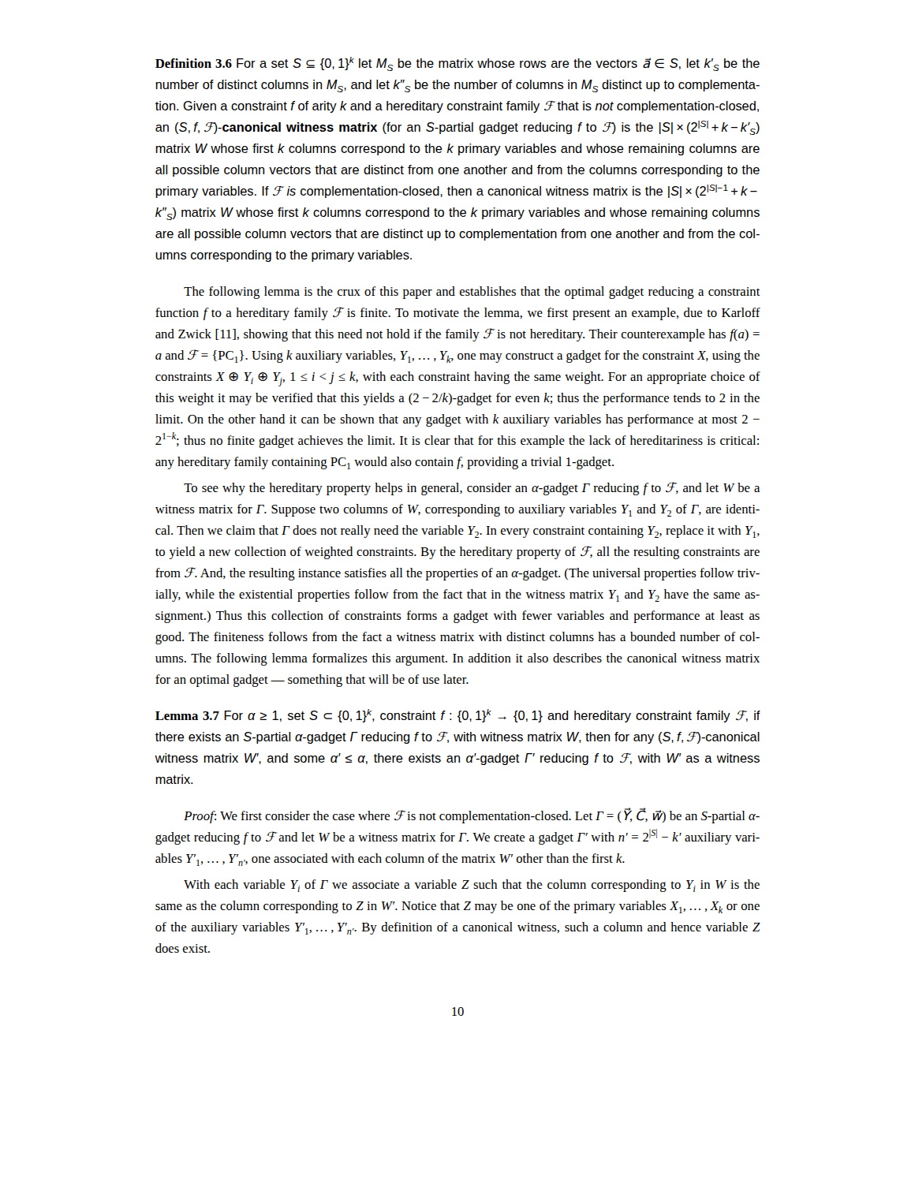Definition 3.6 For a set S ⊆ {0, 1}k let MS be the matrix whose rows are the vectors a⃗ ∈ S, let k′S be the number of distinct columns in MS, and let k″S be the number of columns in MS distinct up to complementation. Given a constraint f of arity k and a hereditary constraint family ℱ that is not complementation-closed, an (S, f, ℱ)-canonical witness matrix (for an S-partial gadget reducing f to ℱ) is the |S| × (2|S| + k − k′S) matrix W whose first k columns correspond to the k primary variables and whose remaining columns are all possible column vectors that are distinct from one another and from the columns corresponding to the primary variables. If ℱ is complementation-closed, then a canonical witness matrix is the |S| × (2|S|−1 + k − k″S) matrix W whose first k columns correspond to the k primary variables and whose remaining columns are all possible column vectors that are distinct up to complementation from one another and from the columns corresponding to the primary variables.
The following lemma is the crux of this paper and establishes that the optimal gadget reducing a constraint function f to a hereditary family ℱ is finite. To motivate the lemma, we first present an example, due to Karloff and Zwick [11], showing that this need not hold if the family ℱ is not hereditary. Their counterexample has f(a) = a and ℱ = {PC1}. Using k auxiliary variables, Y1, … , Yk, one may construct a gadget for the constraint X, using the constraints X ⊕ Yi ⊕ Yj, 1 ≤ i < j ≤ k, with each constraint having the same weight. For an appropriate choice of this weight it may be verified that this yields a (2 − 2/k)-gadget for even k; thus the performance tends to 2 in the limit. On the other hand it can be shown that any gadget with k auxiliary variables has performance at most 2 − 21−k; thus no finite gadget achieves the limit. It is clear that for this example the lack of hereditariness is critical: any hereditary family containing PC1 would also contain f, providing a trivial 1-gadget.
To see why the hereditary property helps in general, consider an α-gadget Γ reducing f to ℱ, and let W be a witness matrix for Γ. Suppose two columns of W, corresponding to auxiliary variables Y1 and Y2 of Γ, are identical. Then we claim that Γ does not really need the variable Y2. In every constraint containing Y2, replace it with Y1, to yield a new collection of weighted constraints. By the hereditary property of ℱ, all the resulting constraints are from ℱ. And, the resulting instance satisfies all the properties of an α-gadget. (The universal properties follow trivially, while the existential properties follow from the fact that in the witness matrix Y1 and Y2 have the same assignment.) Thus this collection of constraints forms a gadget with fewer variables and performance at least as good. The finiteness follows from the fact a witness matrix with distinct columns has a bounded number of columns. The following lemma formalizes this argument. In addition it also describes the canonical witness matrix for an optimal gadget — something that will be of use later.
Lemma 3.7 For α ≥ 1, set S ⊂ {0, 1}k, constraint f : {0, 1}k → {0, 1} and hereditary constraint family ℱ, if there exists an S-partial α-gadget Γ reducing f to ℱ, with witness matrix W, then for any (S, f, ℱ)-canonical witness matrix W′, and some α′ ≤ α, there exists an α′-gadget Γ′ reducing f to ℱ, with W′ as a witness matrix.
Proof: We first consider the case where ℱ is not complementation-closed. Let Γ = (Y⃗, C⃗, w⃗) be an S-partial α-gadget reducing f to ℱ and let W be a witness matrix for Γ. We create a gadget Γ′ with n′ = 2|S| − k′ auxiliary variables Y′1, … , Y′n′, one associated with each column of the matrix W′ other than the first k.
With each variable Yi of Γ we associate a variable Z such that the column corresponding to Yi in W is the same as the column corresponding to Z in W′. Notice that Z may be one of the primary variables X1, … , Xk or one of the auxiliary variables Y′1, … , Y′n′. By definition of a canonical witness, such a column and hence variable Z does exist.
10